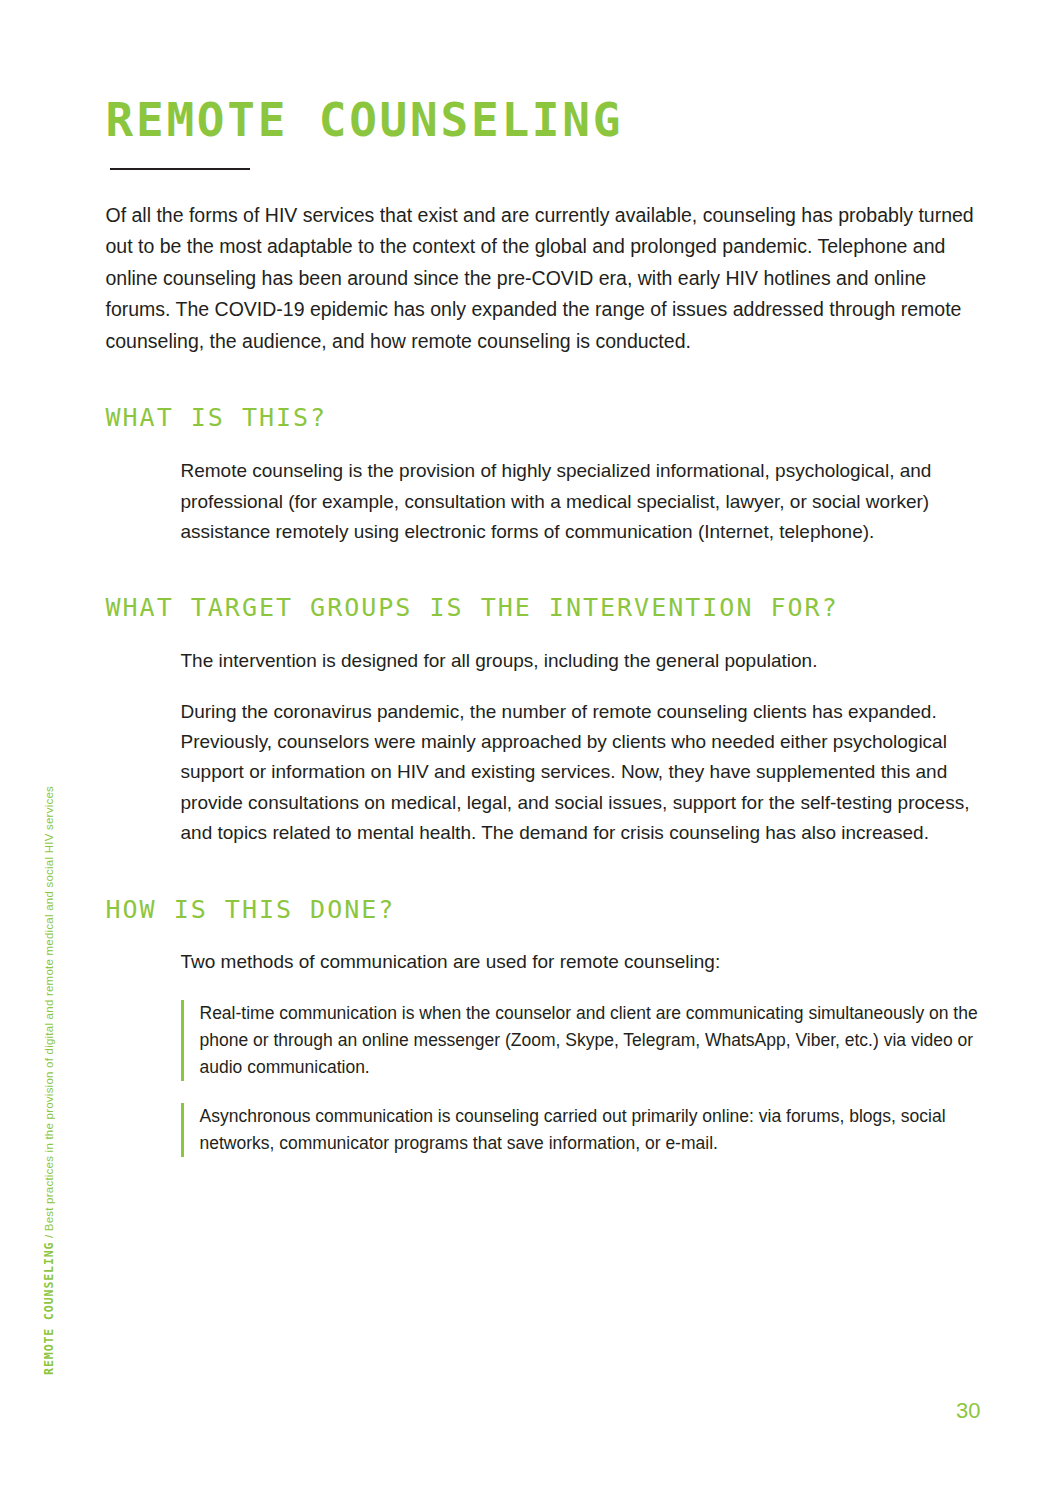REMOTE COUNSELING / Best practices in the provision of digital and remote medical and social HIV services
REMOTE COUNSELING
Of all the forms of HIV services that exist and are currently available, counseling has probably turned out to be the most adaptable to the context of the global and prolonged pandemic. Telephone and online counseling has been around since the pre-COVID era, with early HIV hotlines and online forums. The COVID-19 epidemic has only expanded the range of issues addressed through remote counseling, the audience, and how remote counseling is conducted.
WHAT IS THIS?
Remote counseling is the provision of highly specialized informational, psychological, and professional (for example, consultation with a medical specialist, lawyer, or social worker) assistance remotely using electronic forms of communication (Internet, telephone).
WHAT TARGET GROUPS IS THE INTERVENTION FOR?
The intervention is designed for all groups, including the general population.
During the coronavirus pandemic, the number of remote counseling clients has expanded. Previously, counselors were mainly approached by clients who needed either psychological support or information on HIV and existing services. Now, they have supplemented this and provide consultations on medical, legal, and social issues, support for the self-testing process, and topics related to mental health. The demand for crisis counseling has also increased.
HOW IS THIS DONE?
Two methods of communication are used for remote counseling:
Real-time communication is when the counselor and client are communicating simultaneously on the phone or through an online messenger (Zoom, Skype, Telegram, WhatsApp, Viber, etc.) via video or audio communication.
Asynchronous communication is counseling carried out primarily online: via forums, blogs, social networks, communicator programs that save information, or e-mail.
30